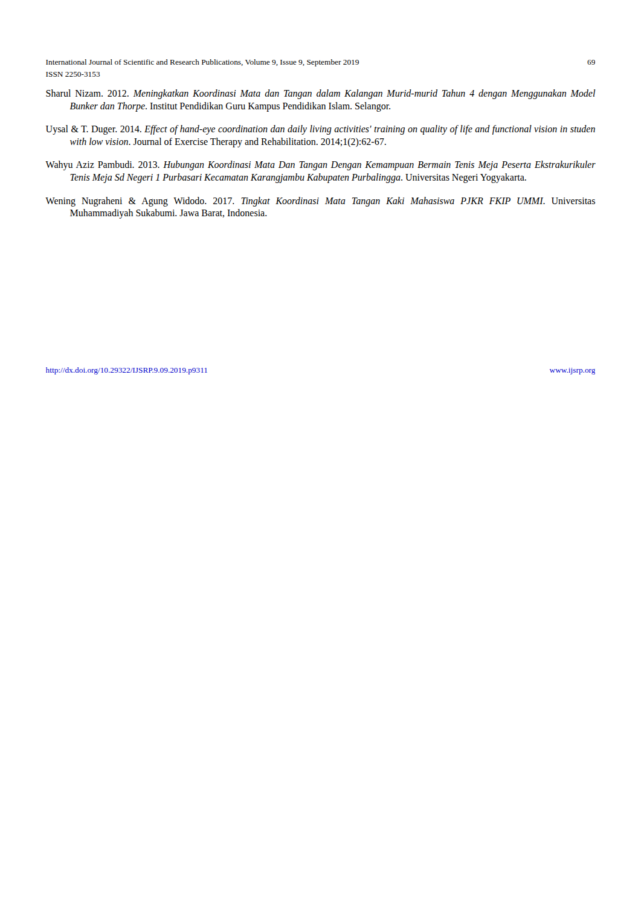69 International Journal of Scientific and Research Publications, Volume 9, Issue 9, September 2019
ISSN 2250-3153
Sharul Nizam. 2012. Meningkatkan Koordinasi Mata dan Tangan dalam Kalangan Murid-murid Tahun 4 dengan Menggunakan Model Bunker dan Thorpe. Institut Pendidikan Guru Kampus Pendidikan Islam. Selangor.
Uysal & T. Duger. 2014. Effect of hand-eye coordination dan daily living activities' training on quality of life and functional vision in studen with low vision. Journal of Exercise Therapy and Rehabilitation. 2014;1(2):62-67.
Wahyu Aziz Pambudi. 2013. Hubungan Koordinasi Mata Dan Tangan Dengan Kemampuan Bermain Tenis Meja Peserta Ekstrakurikuler Tenis Meja Sd Negeri 1 Purbasari Kecamatan Karangjambu Kabupaten Purbalingga. Universitas Negeri Yogyakarta.
Wening Nugraheni & Agung Widodo. 2017. Tingkat Koordinasi Mata Tangan Kaki Mahasiswa PJKR FKIP UMMI. Universitas Muhammadiyah Sukabumi. Jawa Barat, Indonesia.
http://dx.doi.org/10.29322/IJSRP.9.09.2019.p9311 www.ijsrp.org